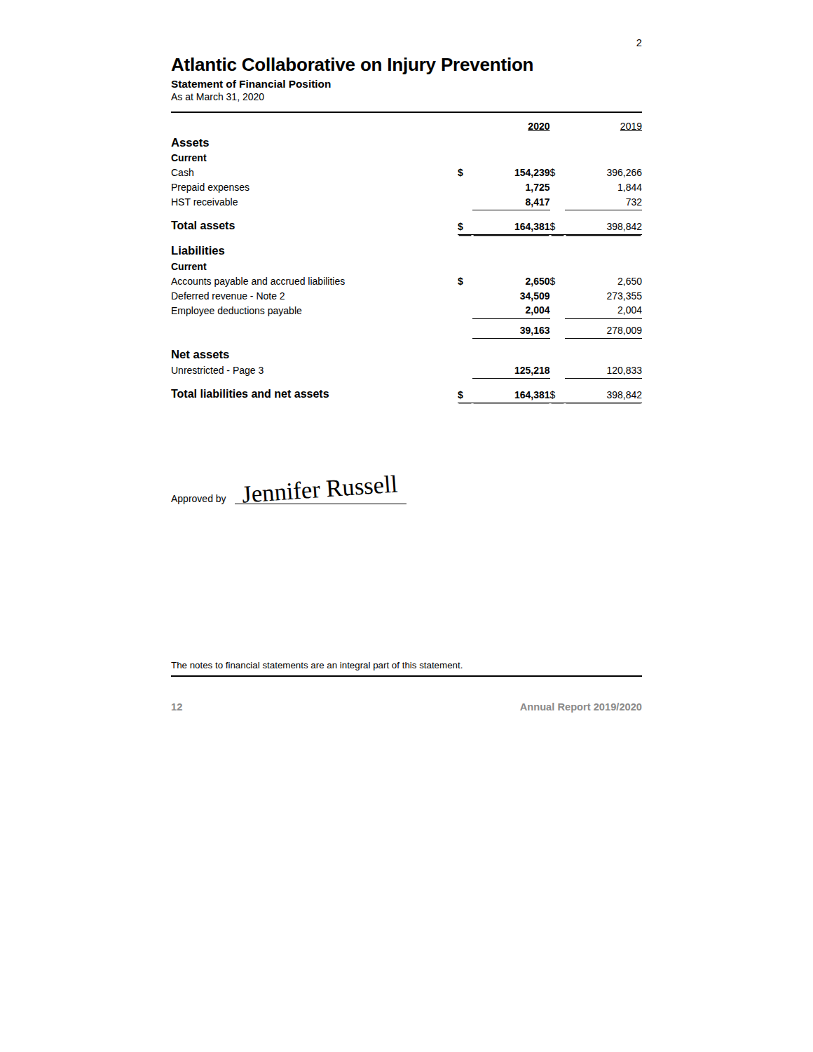2
Atlantic Collaborative on Injury Prevention
Statement of Financial Position
As at March 31, 2020
| | | 2020 | 2019 |
| Assets | | | | | |
| Current | | | | | |
| Cash | | $ | 154,239 | $ | 396,266 |
| Prepaid expenses | | | 1,725 | | 1,844 |
| HST receivable | | | 8,417 | | 732 |
| Total assets | | $ | 164,381 | $ | 398,842 |
| Liabilities | | | | | |
| Current | | | | | |
| Accounts payable and accrued liabilities | | $ | 2,650 | $ | 2,650 |
| Deferred revenue - Note 2 | | | 34,509 | | 273,355 |
| Employee deductions payable | | | 2,004 | | 2,004 |
| | | | 39,163 | | 278,009 |
| Net assets | | | | | |
| Unrestricted - Page 3 | | | 125,218 | | 120,833 |
| Total liabilities and net assets | | $ | 164,381 | $ | 398,842 |
Approved by Jennifer Russell
The notes to financial statements are an integral part of this statement.
12 Annual Report 2019/2020